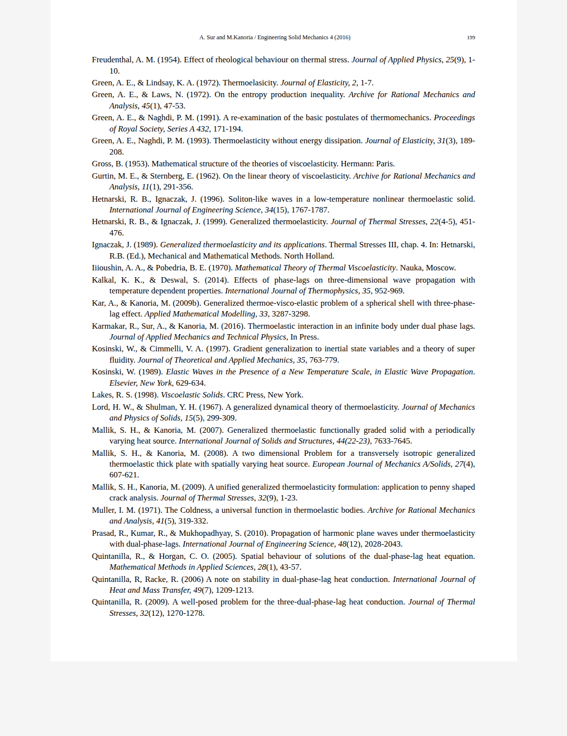A. Sur and M.Kanoria / Engineering Solid Mechanics 4 (2016) 199
Freudenthal, A. M. (1954). Effect of rheological behaviour on thermal stress. Journal of Applied Physics, 25(9), 1-10.
Green, A. E., & Lindsay, K. A. (1972). Thermoelasicity. Journal of Elasticity, 2, 1-7.
Green, A. E., & Laws, N. (1972). On the entropy production inequality. Archive for Rational Mechanics and Analysis, 45(1), 47-53.
Green, A. E., & Naghdi, P. M. (1991). A re-examination of the basic postulates of thermomechanics. Proceedings of Royal Society, Series A 432, 171-194.
Green, A. E., Naghdi, P. M. (1993). Thermoelasticity without energy dissipation. Journal of Elasticity, 31(3), 189-208.
Gross, B. (1953). Mathematical structure of the theories of viscoelasticity. Hermann: Paris.
Gurtin, M. E., & Sternberg, E. (1962). On the linear theory of viscoelasticity. Archive for Rational Mechanics and Analysis, 11(1), 291-356.
Hetnarski, R. B., Ignaczak, J. (1996). Soliton-like waves in a low-temperature nonlinear thermoelastic solid. International Journal of Engineering Science, 34(15), 1767-1787.
Hetnarski, R. B., & Ignaczak, J. (1999). Generalized thermoelasticity. Journal of Thermal Stresses, 22(4-5), 451-476.
Ignaczak, J. (1989). Generalized thermoelasticity and its applications. Thermal Stresses III, chap. 4. In: Hetnarski, R.B. (Ed.), Mechanical and Mathematical Methods. North Holland.
Iiioushin, A. A., & Pobedria, B. E. (1970). Mathematical Theory of Thermal Viscoelasticity. Nauka, Moscow.
Kalkal, K. K., & Deswal, S. (2014). Effects of phase-lags on three-dimensional wave propagation with temperature dependent properties. International Journal of Thermophysics, 35, 952-969.
Kar, A., & Kanoria, M. (2009b). Generalized thermoe-visco-elastic problem of a spherical shell with three-phase-lag effect. Applied Mathematical Modelling, 33, 3287-3298.
Karmakar, R., Sur, A., & Kanoria, M. (2016). Thermoelastic interaction in an infinite body under dual phase lags. Journal of Applied Mechanics and Technical Physics, In Press.
Kosinski, W., & Cimmelli, V. A. (1997). Gradient generalization to inertial state variables and a theory of super fluidity. Journal of Theoretical and Applied Mechanics, 35, 763-779.
Kosinski, W. (1989). Elastic Waves in the Presence of a New Temperature Scale, in Elastic Wave Propagation. Elsevier, New York, 629-634.
Lakes, R. S. (1998). Viscoelastic Solids. CRC Press, New York.
Lord, H. W., & Shulman, Y. H. (1967). A generalized dynamical theory of thermoelasticity. Journal of Mechanics and Physics of Solids, 15(5), 299-309.
Mallik, S. H., & Kanoria, M. (2007). Generalized thermoelastic functionally graded solid with a periodically varying heat source. International Journal of Solids and Structures, 44(22-23), 7633-7645.
Mallik, S. H., & Kanoria, M. (2008). A two dimensional Problem for a transversely isotropic generalized thermoelastic thick plate with spatially varying heat source. European Journal of Mechanics A/Solids, 27(4), 607-621.
Mallik, S. H., Kanoria, M. (2009). A unified generalized thermoelasticity formulation: application to penny shaped crack analysis. Journal of Thermal Stresses, 32(9), 1-23.
Muller, I. M. (1971). The Coldness, a universal function in thermoelastic bodies. Archive for Rational Mechanics and Analysis, 41(5), 319-332.
Prasad, R., Kumar, R., & Mukhopadhyay, S. (2010). Propagation of harmonic plane waves under thermoelasticity with dual-phase-lags. International Journal of Engineering Science, 48(12), 2028-2043.
Quintanilla, R., & Horgan, C. O. (2005). Spatial behaviour of solutions of the dual-phase-lag heat equation. Mathematical Methods in Applied Sciences, 28(1), 43-57.
Quintanilla, R, Racke, R. (2006) A note on stability in dual-phase-lag heat conduction. International Journal of Heat and Mass Transfer, 49(7), 1209-1213.
Quintanilla, R. (2009). A well-posed problem for the three-dual-phase-lag heat conduction. Journal of Thermal Stresses, 32(12), 1270-1278.